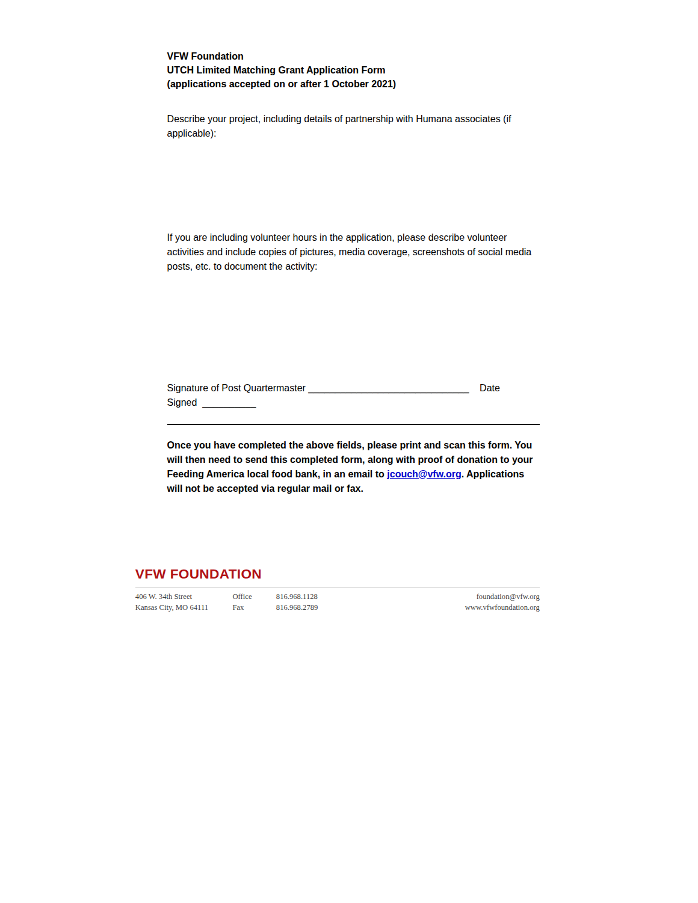VFW Foundation UTCH Limited Matching Grant Application Form (applications accepted on or after 1 October 2021)
Describe your project, including details of partnership with Humana associates (if applicable):
If you are including volunteer hours in the application, please describe volunteer activities and include copies of pictures, media coverage, screenshots of social media posts, etc. to document the activity:
Signature of Post Quartermaster ______________________________ Date Signed __________
Once you have completed the above fields, please print and scan this form. You will then need to send this completed form, along with proof of donation to your Feeding America local food bank, in an email to jcouch@vfw.org. Applications will not be accepted via regular mail or fax.
VFW FOUNDATION
406 W. 34th Street Kansas City, MO 64111
Office Fax
816.968.1128 816.968.2789
foundation@vfw.org www.vfwfoundation.org